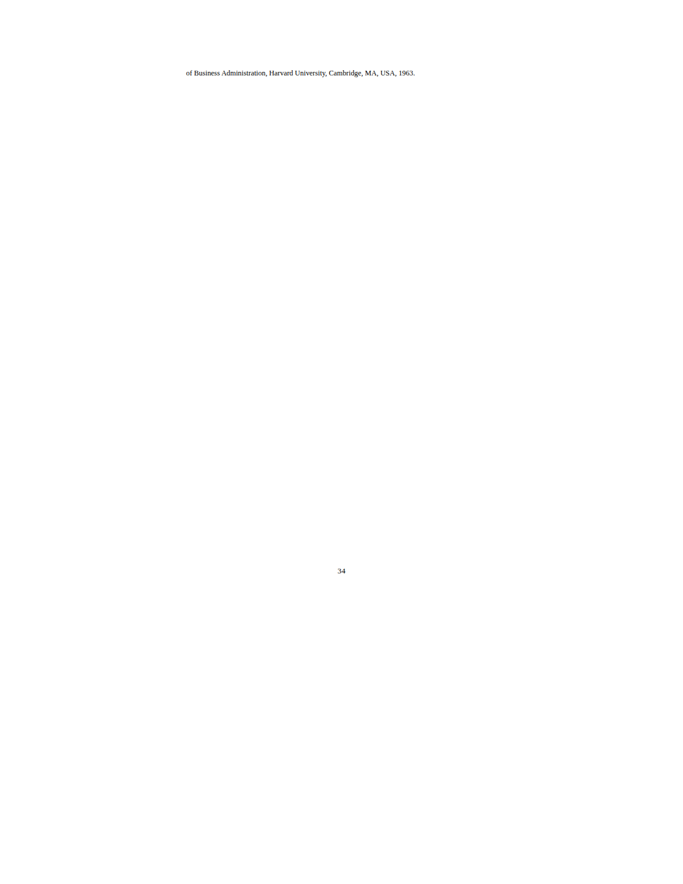of Business Administration, Harvard University, Cambridge, MA, USA, 1963.
34